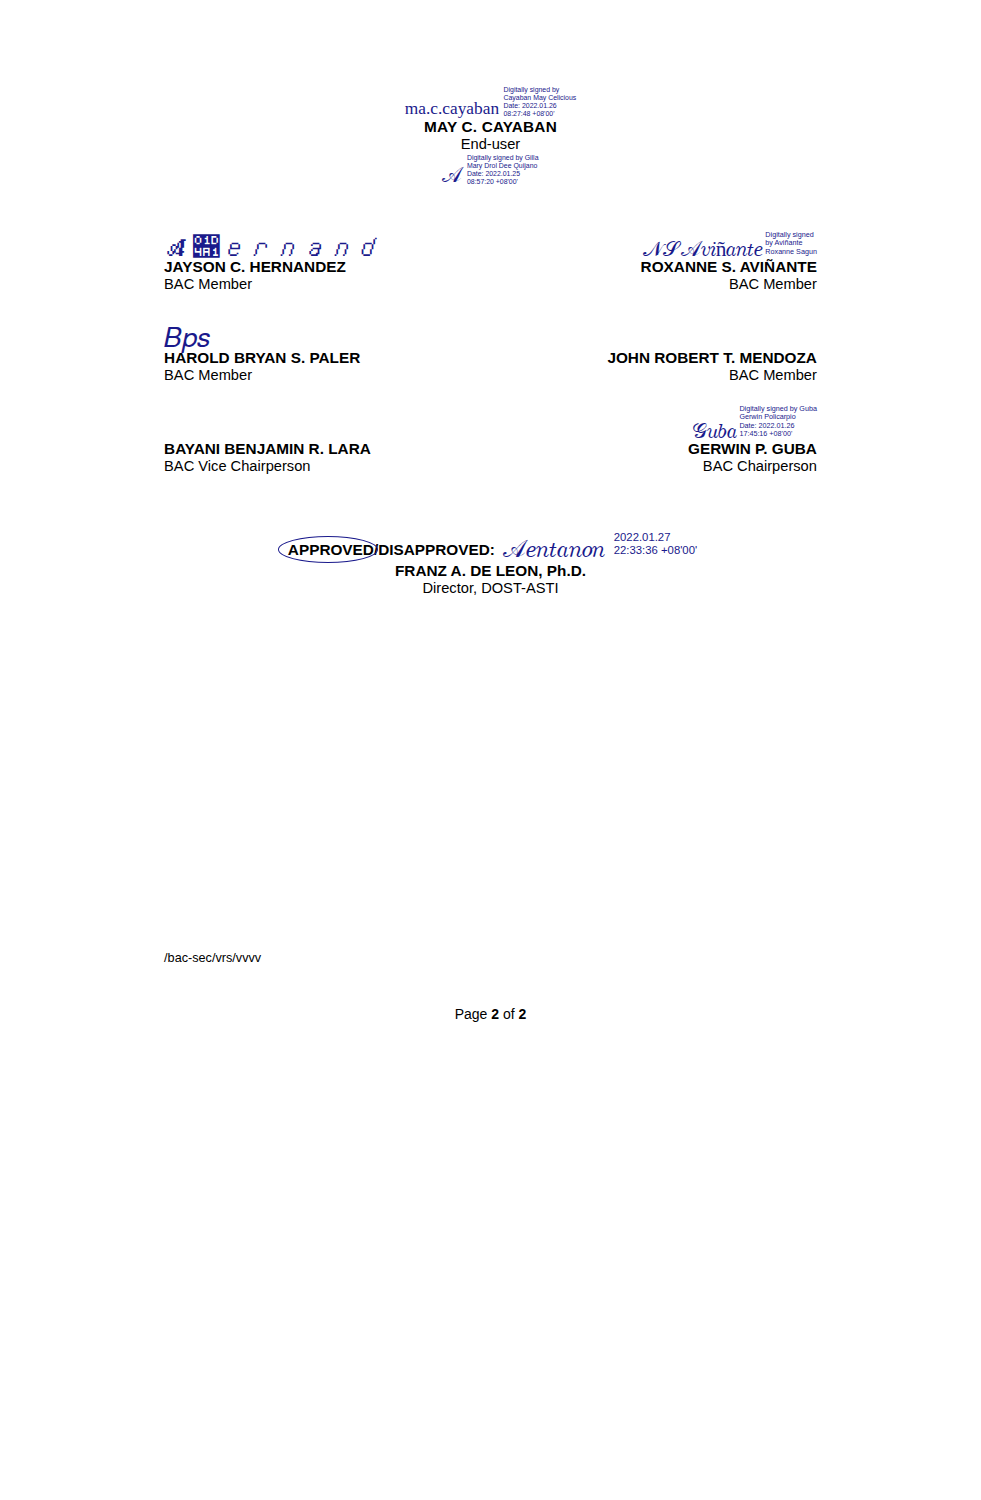ma.c.cayaban Digitally signed by
Cayaban May Celicious
Date: 2022.01.26
08:27:48 +08'00'
MAY C. CAYABAN
End-user
𝒜 Digitally signed by Gilla
Mary Drol Dee Quijano
Date: 2022.01.25
08:57:20 +08'00'
| 𝒜 𝒡𝑒𝑟𝑛𝑎𝑛𝑑 JAYSON C. HERNANDEZ BAC Member | 𝒩𝒮 𝒜𝑣𝑖ñ𝑎𝑛𝑡𝑒 Digitally signed by Aviñante Roxanne Sagun ROXANNE S. AVIÑANTE BAC Member |
| 𝐵𝑝𝑠 HAROLD BRYAN S. PALER BAC Member | JOHN ROBERT T. MENDOZA BAC Member |
| BAYANI BENJAMIN R. LARA BAC Vice Chairperson | 𝒢𝑢𝑏𝑎 Digitally signed by Guba Gerwin Policarpio Date: 2022.01.26 17:45:16 +08'00' GERWIN P. GUBA BAC Chairperson |
APPROVED/DISAPPROVED:
𝒜𝑒𝑛𝑡𝑎𝑛𝑜𝑛 2022.01.27
22:33:36 +08'00'
FRANZ A. DE LEON, Ph.D.
Director, DOST-ASTI
/bac-sec/vrs/vvvv
Page 2 of 2